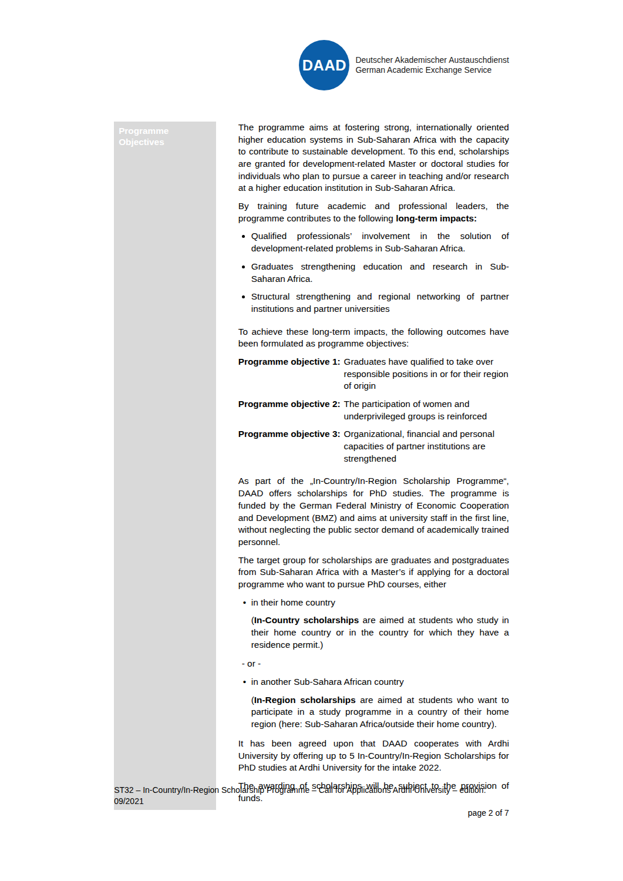DAAD
Deutscher Akademischer Austauschdienst German Academic Exchange Service
Programme
Objectives
The programme aims at fostering strong, internationally oriented higher education systems in Sub-Saharan Africa with the capacity to contribute to sustainable development. To this end, scholarships are granted for development-related Master or doctoral studies for individuals who plan to pursue a career in teaching and/or research at a higher education institution in Sub-Saharan Africa.
By training future academic and professional leaders, the programme contributes to the following long-term impacts:
Qualified professionals’ involvement in the solution of development-related problems in Sub-Saharan Africa.
Graduates strengthening education and research in Sub-Saharan Africa.
Structural strengthening and regional networking of partner institutions and partner universities
To achieve these long-term impacts, the following outcomes have been formulated as programme objectives:
Programme objective 1:
Graduates have qualified to take over responsible positions in or for their region of origin
Programme objective 2:
The participation of women and underprivileged groups is reinforced
Programme objective 3:
Organizational, financial and personal capacities of partner institutions are strengthened
As part of the „In-Country/In-Region Scholarship Programme“, DAAD offers scholarships for PhD studies. The programme is funded by the German Federal Ministry of Economic Cooperation and Development (BMZ) and aims at university staff in the first line, without neglecting the public sector demand of academically trained personnel.
The target group for scholarships are graduates and postgraduates from Sub-Saharan Africa with a Master’s if applying for a doctoral programme who want to pursue PhD courses, either
in their home country
(In-Country scholarships are aimed at students who study in their home country or in the country for which they have a residence permit.)
- or -
in another Sub-Sahara African country
(In-Region scholarships are aimed at students who want to participate in a study programme in a country of their home region (here: Sub-Saharan Africa/outside their home country).
It has been agreed upon that DAAD cooperates with Ardhi University by offering up to 5 In-Country/In-Region Scholarships for PhD studies at Ardhi University for the intake 2022.
The awarding of scholarships will be subject to the provision of funds.
ST32 – In-Country/In-Region Scholarship Programme – Call for Applications Ardhi University – edition: 09/2021
page 2 of 7